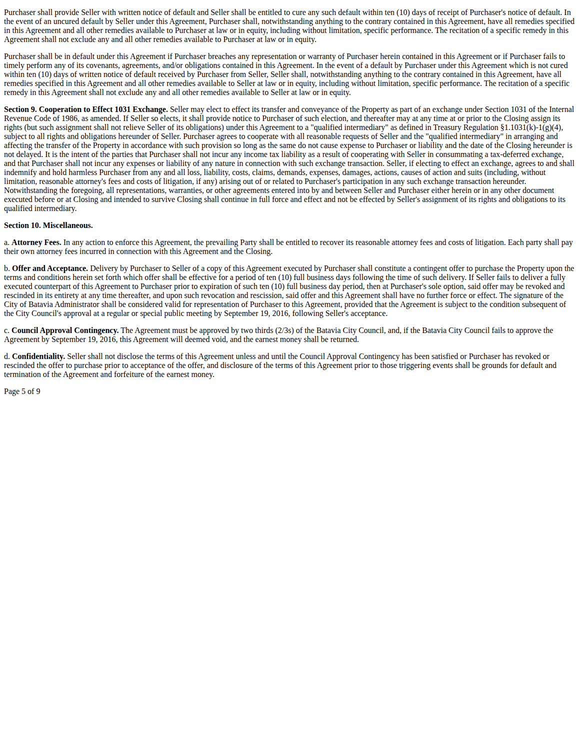Purchaser shall provide Seller with written notice of default and Seller shall be entitled to cure any such default within ten (10) days of receipt of Purchaser's notice of default. In the event of an uncured default by Seller under this Agreement, Purchaser shall, notwithstanding anything to the contrary contained in this Agreement, have all remedies specified in this Agreement and all other remedies available to Purchaser at law or in equity, including without limitation, specific performance. The recitation of a specific remedy in this Agreement shall not exclude any and all other remedies available to Purchaser at law or in equity.
Purchaser shall be in default under this Agreement if Purchaser breaches any representation or warranty of Purchaser herein contained in this Agreement or if Purchaser fails to timely perform any of its covenants, agreements, and/or obligations contained in this Agreement. In the event of a default by Purchaser under this Agreement which is not cured within ten (10) days of written notice of default received by Purchaser from Seller, Seller shall, notwithstanding anything to the contrary contained in this Agreement, have all remedies specified in this Agreement and all other remedies available to Seller at law or in equity, including without limitation, specific performance. The recitation of a specific remedy in this Agreement shall not exclude any and all other remedies available to Seller at law or in equity.
Section 9. Cooperation to Effect 1031 Exchange. Seller may elect to effect its transfer and conveyance of the Property as part of an exchange under Section 1031 of the Internal Revenue Code of 1986, as amended. If Seller so elects, it shall provide notice to Purchaser of such election, and thereafter may at any time at or prior to the Closing assign its rights (but such assignment shall not relieve Seller of its obligations) under this Agreement to a "qualified intermediary" as defined in Treasury Regulation §1.1031(k)-1(g)(4), subject to all rights and obligations hereunder of Seller. Purchaser agrees to cooperate with all reasonable requests of Seller and the "qualified intermediary" in arranging and affecting the transfer of the Property in accordance with such provision so long as the same do not cause expense to Purchaser or liability and the date of the Closing hereunder is not delayed. It is the intent of the parties that Purchaser shall not incur any income tax liability as a result of cooperating with Seller in consummating a tax-deferred exchange, and that Purchaser shall not incur any expenses or liability of any nature in connection with such exchange transaction. Seller, if electing to effect an exchange, agrees to and shall indemnify and hold harmless Purchaser from any and all loss, liability, costs, claims, demands, expenses, damages, actions, causes of action and suits (including, without limitation, reasonable attorney's fees and costs of litigation, if any) arising out of or related to Purchaser's participation in any such exchange transaction hereunder. Notwithstanding the foregoing, all representations, warranties, or other agreements entered into by and between Seller and Purchaser either herein or in any other document executed before or at Closing and intended to survive Closing shall continue in full force and effect and not be effected by Seller's assignment of its rights and obligations to its qualified intermediary.
Section 10. Miscellaneous.
a. Attorney Fees. In any action to enforce this Agreement, the prevailing Party shall be entitled to recover its reasonable attorney fees and costs of litigation. Each party shall pay their own attorney fees incurred in connection with this Agreement and the Closing.
b. Offer and Acceptance. Delivery by Purchaser to Seller of a copy of this Agreement executed by Purchaser shall constitute a contingent offer to purchase the Property upon the terms and conditions herein set forth which offer shall be effective for a period of ten (10) full business days following the time of such delivery. If Seller fails to deliver a fully executed counterpart of this Agreement to Purchaser prior to expiration of such ten (10) full business day period, then at Purchaser's sole option, said offer may be revoked and rescinded in its entirety at any time thereafter, and upon such revocation and rescission, said offer and this Agreement shall have no further force or effect. The signature of the City of Batavia Administrator shall be considered valid for representation of Purchaser to this Agreement, provided that the Agreement is subject to the condition subsequent of the City Council's approval at a regular or special public meeting by September 19, 2016, following Seller's acceptance.
c. Council Approval Contingency. The Agreement must be approved by two thirds (2/3s) of the Batavia City Council, and, if the Batavia City Council fails to approve the Agreement by September 19, 2016, this Agreement will deemed void, and the earnest money shall be returned.
d. Confidentiality. Seller shall not disclose the terms of this Agreement unless and until the Council Approval Contingency has been satisfied or Purchaser has revoked or rescinded the offer to purchase prior to acceptance of the offer, and disclosure of the terms of this Agreement prior to those triggering events shall be grounds for default and termination of the Agreement and forfeiture of the earnest money.
Page 5 of 9